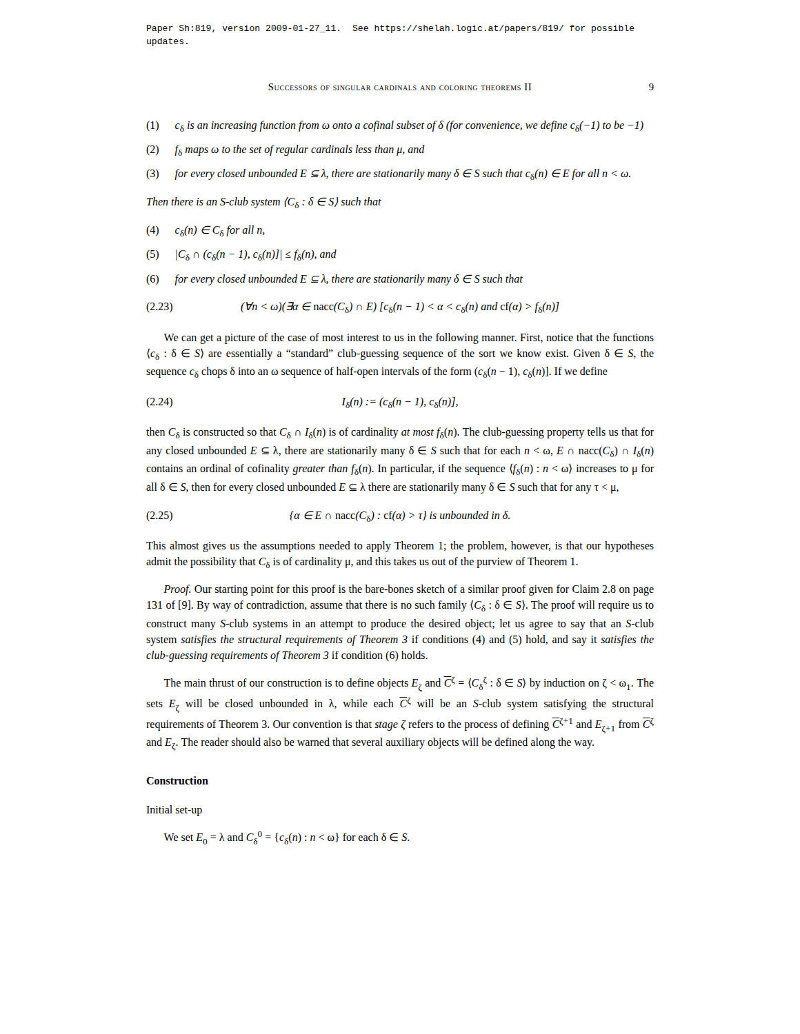Paper Sh:819, version 2009-01-27_11. See https://shelah.logic.at/papers/819/ for possible updates.
Successors of singular cardinals and coloring theorems II 9
(1) cδ is an increasing function from ω onto a cofinal subset of δ (for convenience, we define cδ(−1) to be −1)
(2) fδ maps ω to the set of regular cardinals less than μ, and
(3) for every closed unbounded E ⊆ λ, there are stationarily many δ ∈ S such that cδ(n) ∈ E for all n < ω.
Then there is an S-club system ⟨Cδ : δ ∈ S⟩ such that
(4) cδ(n) ∈ Cδ for all n,
(5) |Cδ ∩ (cδ(n − 1), cδ(n)]| ≤ fδ(n), and
(6) for every closed unbounded E ⊆ λ, there are stationarily many δ ∈ S such that
(2.23) (∀n < ω)(∃α ∈ nacc(Cδ) ∩ E) [cδ(n − 1) < α < cδ(n) and cf(α) > fδ(n)]
We can get a picture of the case of most interest to us in the following manner. First, notice that the functions ⟨cδ : δ ∈ S⟩ are essentially a “standard” club-guessing sequence of the sort we know exist. Given δ ∈ S, the sequence cδ chops δ into an ω sequence of half-open intervals of the form (cδ(n − 1), cδ(n)]. If we define
(2.24) Iδ(n) := (cδ(n − 1), cδ(n)],
then Cδ is constructed so that Cδ ∩ Iδ(n) is of cardinality at most fδ(n). The club-guessing property tells us that for any closed unbounded E ⊆ λ, there are stationarily many δ ∈ S such that for each n < ω, E ∩ nacc(Cδ) ∩ Iδ(n) contains an ordinal of cofinality greater than fδ(n). In particular, if the sequence ⟨fδ(n) : n < ω⟩ increases to μ for all δ ∈ S, then for every closed unbounded E ⊆ λ there are stationarily many δ ∈ S such that for any τ < μ,
(2.25) {α ∈ E ∩ nacc(Cδ) : cf(α) > τ} is unbounded in δ.
This almost gives us the assumptions needed to apply Theorem 1; the problem, however, is that our hypotheses admit the possibility that Cδ is of cardinality μ, and this takes us out of the purview of Theorem 1.
Proof. Our starting point for this proof is the bare-bones sketch of a similar proof given for Claim 2.8 on page 131 of [9]. By way of contradiction, assume that there is no such family ⟨Cδ : δ ∈ S⟩. The proof will require us to construct many S-club systems in an attempt to produce the desired object; let us agree to say that an S-club system satisfies the structural requirements of Theorem 3 if conditions (4) and (5) hold, and say it satisfies the club-guessing requirements of Theorem 3 if condition (6) holds.
The main thrust of our construction is to define objects Eζ and Cζ = ⟨Cδζ : δ ∈ S⟩ by induction on ζ < ω1. The sets Eζ will be closed unbounded in λ, while each Cζ will be an S-club system satisfying the structural requirements of Theorem 3. Our convention is that stage ζ refers to the process of defining Cζ+1 and Eζ+1 from Cζ and Eζ. The reader should also be warned that several auxiliary objects will be defined along the way.
Construction
Initial set-up
We set E0 = λ and Cδ0 = {cδ(n) : n < ω} for each δ ∈ S.